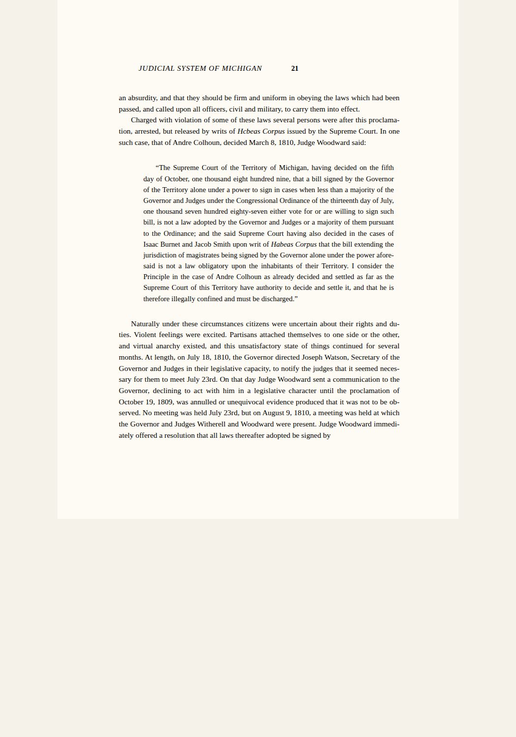JUDICIAL SYSTEM OF MICHIGAN 21
an absurdity, and that they should be firm and uniform in obeying the laws which had been passed, and called upon all officers, civil and military, to carry them into effect.
Charged with violation of some of these laws several persons were after this proclamation, arrested, but released by writs of Hcbeas Corpus issued by the Supreme Court. In one such case, that of Andre Colhoun, decided March 8, 1810, Judge Woodward said:
“The Supreme Court of the Territory of Michigan, having decided on the fifth day of October, one thousand eight hundred nine, that a bill signed by the Governor of the Territory alone under a power to sign in cases when less than a majority of the Governor and Judges under the Congressional Ordinance of the thirteenth day of July, one thousand seven hundred eighty-seven either vote for or are willing to sign such bill, is not a law adopted by the Governor and Judges or a majority of them pursuant to the Ordinance; and the said Supreme Court having also decided in the cases of Isaac Burnet and Jacob Smith upon writ of Habeas Corpus that the bill extending the jurisdiction of magistrates being signed by the Governor alone under the power aforesaid is not a law obligatory upon the inhabitants of their Territory. I consider the Principle in the case of Andre Colhoun as already decided and settled as far as the Supreme Court of this Territory have authority to decide and settle it, and that he is therefore illegally confined and must be discharged.”
Naturally under these circumstances citizens were uncertain about their rights and duties. Violent feelings were excited. Partisans attached themselves to one side or the other, and virtual anarchy existed, and this unsatisfactory state of things continued for several months. At length, on July 18, 1810, the Governor directed Joseph Watson, Secretary of the Governor and Judges in their legislative capacity, to notify the judges that it seemed necessary for them to meet July 23rd. On that day Judge Woodward sent a communication to the Governor, declining to act with him in a legislative character until the proclamation of October 19, 1809, was annulled or unequivocal evidence produced that it was not to be observed. No meeting was held July 23rd, but on August 9, 1810, a meeting was held at which the Governor and Judges Witherell and Woodward were present. Judge Woodward immediately offered a resolution that all laws thereafter adopted be signed by